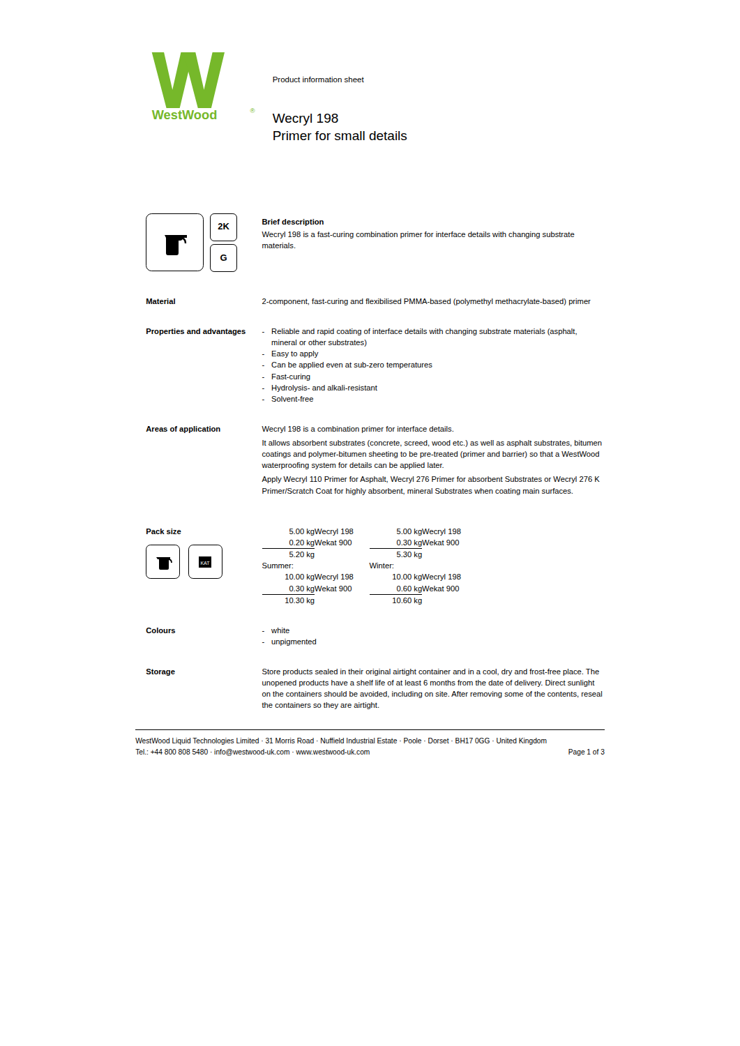WestWood ®
Product information sheet
Wecryl 198
Primer for small details
2K
G
Brief description
Wecryl 198 is a fast-curing combination primer for interface details with changing substrate materials.
Material
2-component, fast-curing and flexibilised PMMA-based (polymethyl methacrylate-based) primer
Properties and advantages
Reliable and rapid coating of interface details with changing substrate materials (asphalt, mineral or other substrates)
Easy to apply
Can be applied even at sub-zero temperatures
Fast-curing
Hydrolysis- and alkali-resistant
Solvent-free
Areas of application
Wecryl 198 is a combination primer for interface details.
It allows absorbent substrates (concrete, screed, wood etc.) as well as asphalt substrates, bitumen coatings and polymer-bitumen sheeting to be pre-treated (primer and barrier) so that a WestWood waterproofing system for details can be applied later.
Apply Wecryl 110 Primer for Asphalt, Wecryl 276 Primer for absorbent Substrates or Wecryl 276 K Primer/Scratch Coat for highly absorbent, mineral Substrates when coating main surfaces.
Pack size
KAT
| 5.00 kg | Wecryl 198 | | 5.00 kg | Wecryl 198 |
| 0.20 kg | Wekat 900 | | 0.30 kg | Wekat 900 |
| 5.20 kg | | | 5.30 kg | |
| Summer: | | Winter: |
| 10.00 kg | Wecryl 198 | | 10.00 kg | Wecryl 198 |
| 0.30 kg | Wekat 900 | | 0.60 kg | Wekat 900 |
| 10.30 kg | | | 10.60 kg | |
Colours
white
unpigmented
Storage
Store products sealed in their original airtight container and in a cool, dry and frost-free place. The unopened products have a shelf life of at least 6 months from the date of delivery. Direct sunlight on the containers should be avoided, including on site. After removing some of the contents, reseal the containers so they are airtight.
WestWood Liquid Technologies Limited · 31 Morris Road · Nuffield Industrial Estate · Poole · Dorset · BH17 0GG · United Kingdom
Tel.: +44 800 808 5480 · info@westwood-uk.com · www.westwood-uk.com
Page 1 of 3